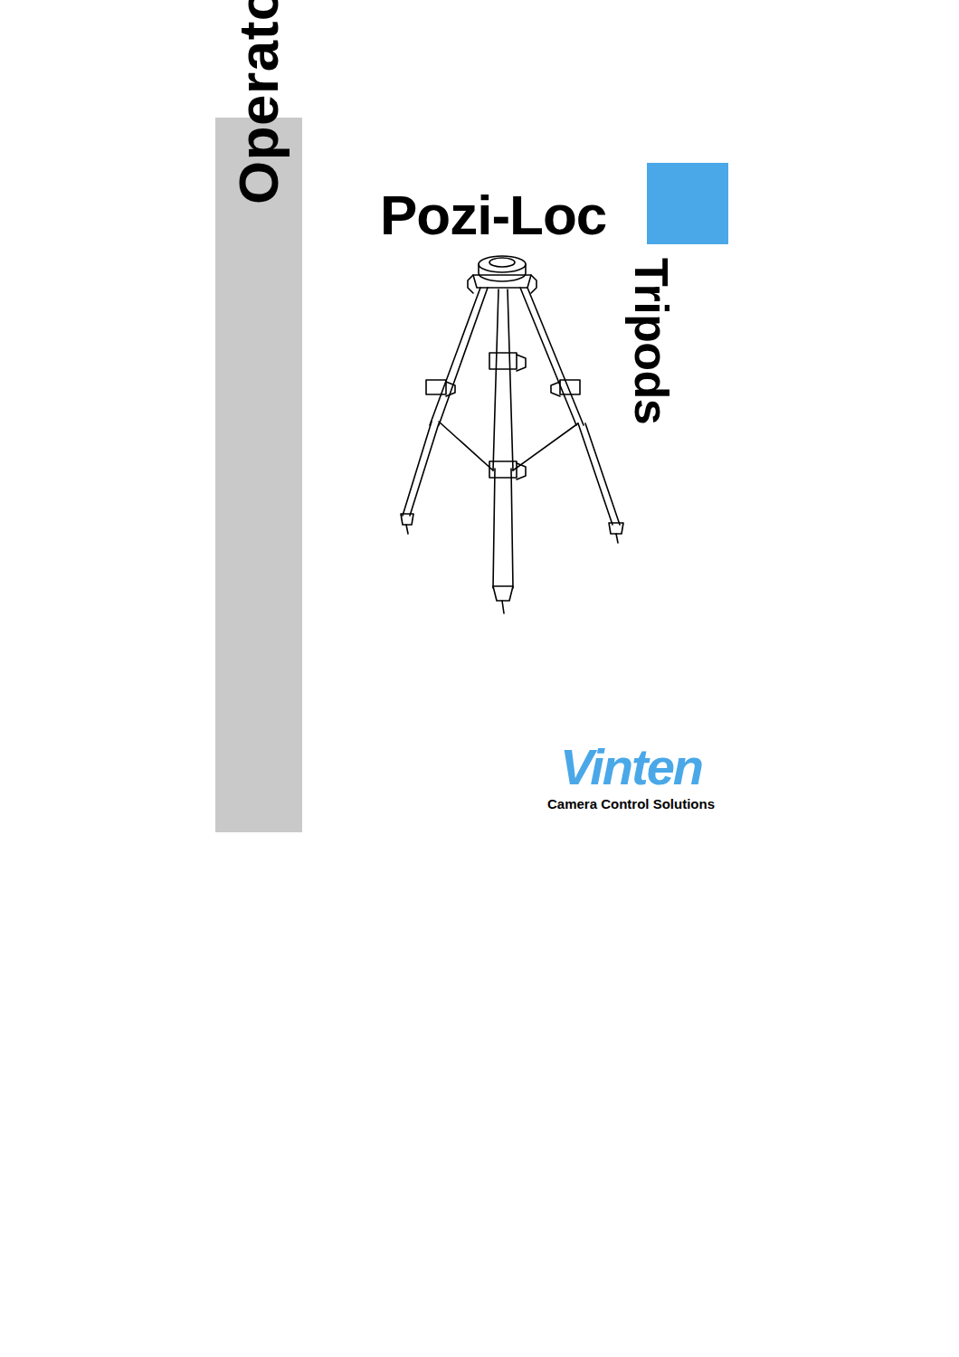Operators Guide
Pozi-Loc
Tripods
Vinten
Camera Control Solutions